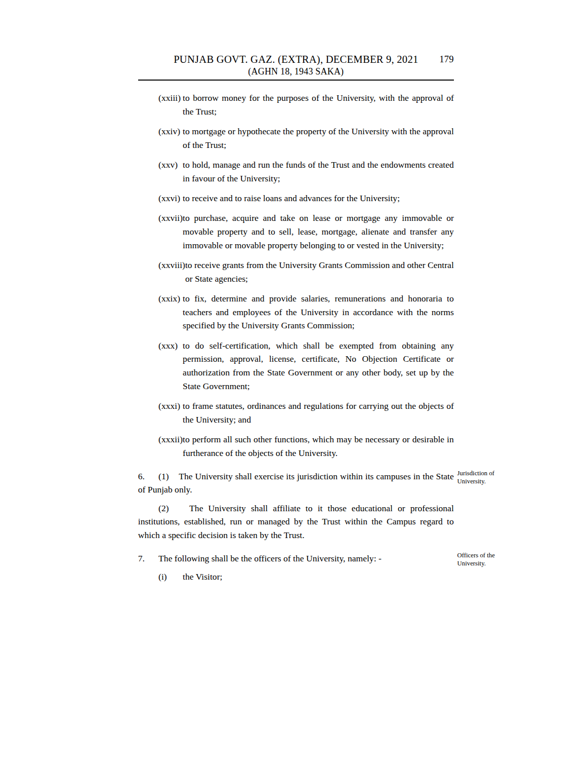179 PUNJAB GOVT. GAZ. (EXTRA), DECEMBER 9, 2021 (AGHN 18, 1943 SAKA)
(xxiii) to borrow money for the purposes of the University, with the approval of the Trust;
(xxiv) to mortgage or hypothecate the property of the University with the approval of the Trust;
(xxv) to hold, manage and run the funds of the Trust and the endowments created in favour of the University;
(xxvi) to receive and to raise loans and advances for the University;
(xxvii) to purchase, acquire and take on lease or mortgage any immovable or movable property and to sell, lease, mortgage, alienate and transfer any immovable or movable property belonging to or vested in the University;
(xxviii) to receive grants from the University Grants Commission and other Central or State agencies;
(xxix) to fix, determine and provide salaries, remunerations and honoraria to teachers and employees of the University in accordance with the norms specified by the University Grants Commission;
(xxx) to do self-certification, which shall be exempted from obtaining any permission, approval, license, certificate, No Objection Certificate or authorization from the State Government or any other body, set up by the State Government;
(xxxi) to frame statutes, ordinances and regulations for carrying out the objects of the University; and
(xxxii) to perform all such other functions, which may be necessary or desirable in furtherance of the objects of the University.
Jurisdiction of University.
6.(1) The University shall exercise its jurisdiction within its campuses in the State of Punjab only.
(2) The University shall affiliate to it those educational or professional institutions, established, run or managed by the Trust within the Campus regard to which a specific decision is taken by the Trust.
Officers of the University.
7. The following shall be the officers of the University, namely: -
(i) the Visitor;